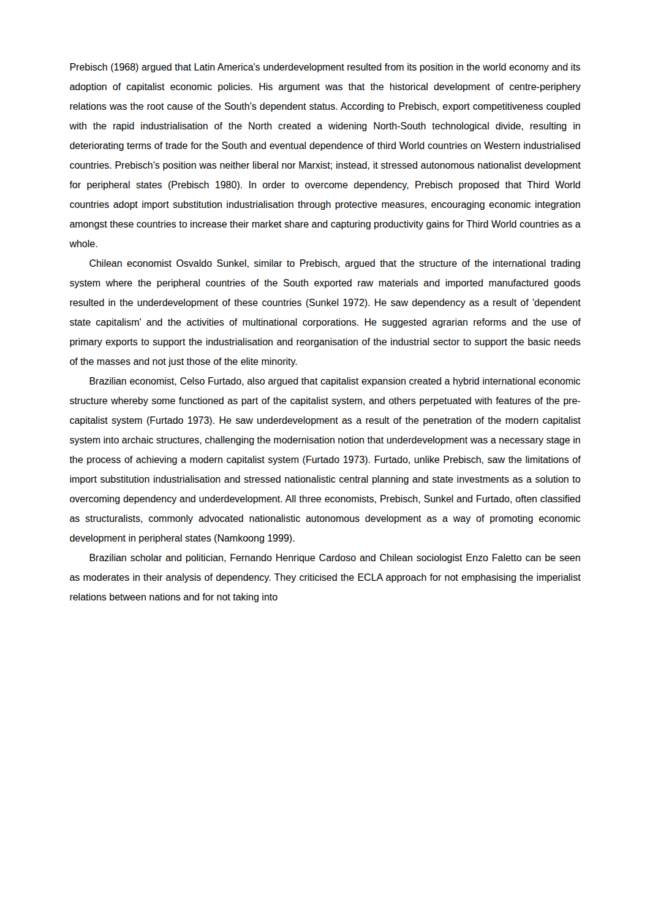Prebisch (1968) argued that Latin America's underdevelopment resulted from its position in the world economy and its adoption of capitalist economic policies. His argument was that the historical development of centre-periphery relations was the root cause of the South's dependent status. According to Prebisch, export competitiveness coupled with the rapid industrialisation of the North created a widening North-South technological divide, resulting in deteriorating terms of trade for the South and eventual dependence of third World countries on Western industrialised countries. Prebisch's position was neither liberal nor Marxist; instead, it stressed autonomous nationalist development for peripheral states (Prebisch 1980). In order to overcome dependency, Prebisch proposed that Third World countries adopt import substitution industrialisation through protective measures, encouraging economic integration amongst these countries to increase their market share and capturing productivity gains for Third World countries as a whole.
Chilean economist Osvaldo Sunkel, similar to Prebisch, argued that the structure of the international trading system where the peripheral countries of the South exported raw materials and imported manufactured goods resulted in the underdevelopment of these countries (Sunkel 1972). He saw dependency as a result of 'dependent state capitalism' and the activities of multinational corporations. He suggested agrarian reforms and the use of primary exports to support the industrialisation and reorganisation of the industrial sector to support the basic needs of the masses and not just those of the elite minority.
Brazilian economist, Celso Furtado, also argued that capitalist expansion created a hybrid international economic structure whereby some functioned as part of the capitalist system, and others perpetuated with features of the pre-capitalist system (Furtado 1973). He saw underdevelopment as a result of the penetration of the modern capitalist system into archaic structures, challenging the modernisation notion that underdevelopment was a necessary stage in the process of achieving a modern capitalist system (Furtado 1973). Furtado, unlike Prebisch, saw the limitations of import substitution industrialisation and stressed nationalistic central planning and state investments as a solution to overcoming dependency and underdevelopment. All three economists, Prebisch, Sunkel and Furtado, often classified as structuralists, commonly advocated nationalistic autonomous development as a way of promoting economic development in peripheral states (Namkoong 1999).
Brazilian scholar and politician, Fernando Henrique Cardoso and Chilean sociologist Enzo Faletto can be seen as moderates in their analysis of dependency. They criticised the ECLA approach for not emphasising the imperialist relations between nations and for not taking into